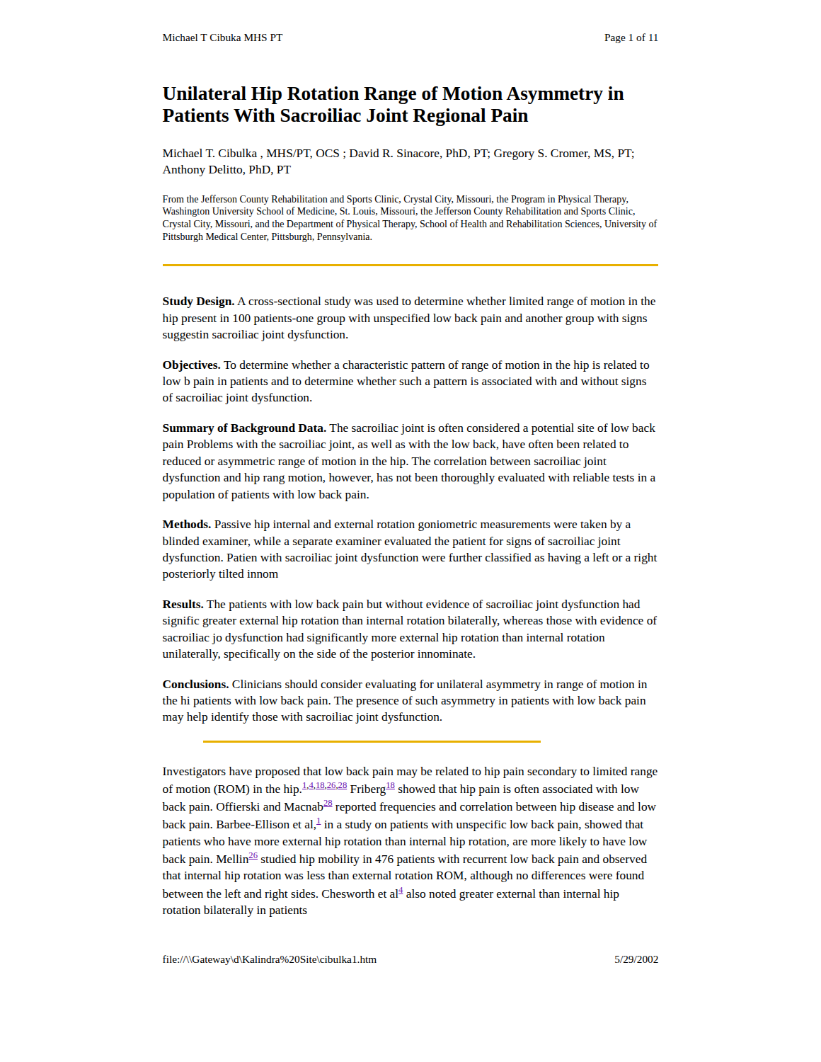Michael T Cibuka MHS PT Page 1 of 11
Unilateral Hip Rotation Range of Motion Asymmetry in Patients With Sacroiliac Joint Regional Pain
Michael T. Cibulka , MHS/PT, OCS ; David R. Sinacore, PhD, PT; Gregory S. Cromer, MS, PT; Anthony Delitto, PhD, PT
From the Jefferson County Rehabilitation and Sports Clinic, Crystal City, Missouri, the Program in Physical Therapy, Washington University School of Medicine, St. Louis, Missouri, the Jefferson County Rehabilitation and Sports Clinic, Crystal City, Missouri, and the Department of Physical Therapy, School of Health and Rehabilitation Sciences, University of Pittsburgh Medical Center, Pittsburgh, Pennsylvania.
Study Design. A cross-sectional study was used to determine whether limited range of motion in the hip present in 100 patients-one group with unspecified low back pain and another group with signs suggestin sacroiliac joint dysfunction.
Objectives. To determine whether a characteristic pattern of range of motion in the hip is related to low b pain in patients and to determine whether such a pattern is associated with and without signs of sacroiliac joint dysfunction.
Summary of Background Data. The sacroiliac joint is often considered a potential site of low back pain Problems with the sacroiliac joint, as well as with the low back, have often been related to reduced or asymmetric range of motion in the hip. The correlation between sacroiliac joint dysfunction and hip rang motion, however, has not been thoroughly evaluated with reliable tests in a population of patients with low back pain.
Methods. Passive hip internal and external rotation goniometric measurements were taken by a blinded examiner, while a separate examiner evaluated the patient for signs of sacroiliac joint dysfunction. Patien with sacroiliac joint dysfunction were further classified as having a left or a right posteriorly tilted innom
Results. The patients with low back pain but without evidence of sacroiliac joint dysfunction had signific greater external hip rotation than internal rotation bilaterally, whereas those with evidence of sacroiliac jo dysfunction had significantly more external hip rotation than internal rotation unilaterally, specifically on the side of the posterior innominate.
Conclusions. Clinicians should consider evaluating for unilateral asymmetry in range of motion in the hi patients with low back pain. The presence of such asymmetry in patients with low back pain may help identify those with sacroiliac joint dysfunction.
Investigators have proposed that low back pain may be related to hip pain secondary to limited range of motion (ROM) in the hip.1,4,18,26,28 Friberg18 showed that hip pain is often associated with low back pain. Offierski and Macnab28 reported frequencies and correlation between hip disease and low back pain. Barbee-Ellison et al,1 in a study on patients with unspecific low back pain, showed that patients who have more external hip rotation than internal hip rotation, are more likely to have low back pain. Mellin26 studied hip mobility in 476 patients with recurrent low back pain and observed that internal hip rotation was less than external rotation ROM, although no differences were found between the left and right sides. Chesworth et al4 also noted greater external than internal hip rotation bilaterally in patients
file://\\Gateway\d\Kalindra%20Site\cibulka1.htm 5/29/2002